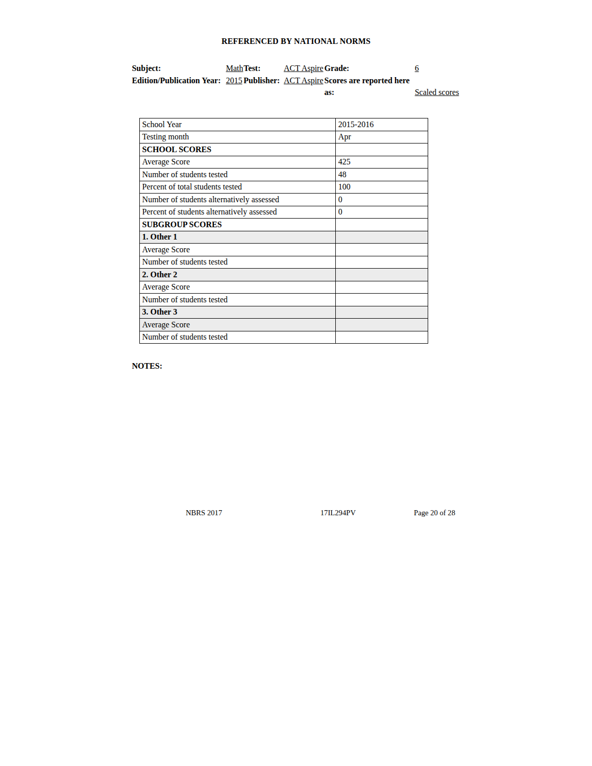REFERENCED BY NATIONAL NORMS
| Subject: | Math | Test: | ACT Aspire | Grade: | 6 |
| Edition/Publication Year: | 2015 | Publisher: | ACT Aspire | Scores are reported here | |
| | | | | as: | Scaled scores |
| School Year | 2015-2016 |
| Testing month | Apr |
| SCHOOL SCORES | |
| Average Score | 425 |
| Number of students tested | 48 |
| Percent of total students tested | 100 |
| Number of students alternatively assessed | 0 |
| Percent of students alternatively assessed | 0 |
| SUBGROUP SCORES | |
| 1. Other 1 | |
| Average Score | |
| Number of students tested | |
| 2. Other 2 | |
| Average Score | |
| Number of students tested | |
| 3. Other 3 | |
| Average Score | |
| Number of students tested | |
NOTES:
| NBRS 2017 | 17IL294PV | Page 20 of 28 |